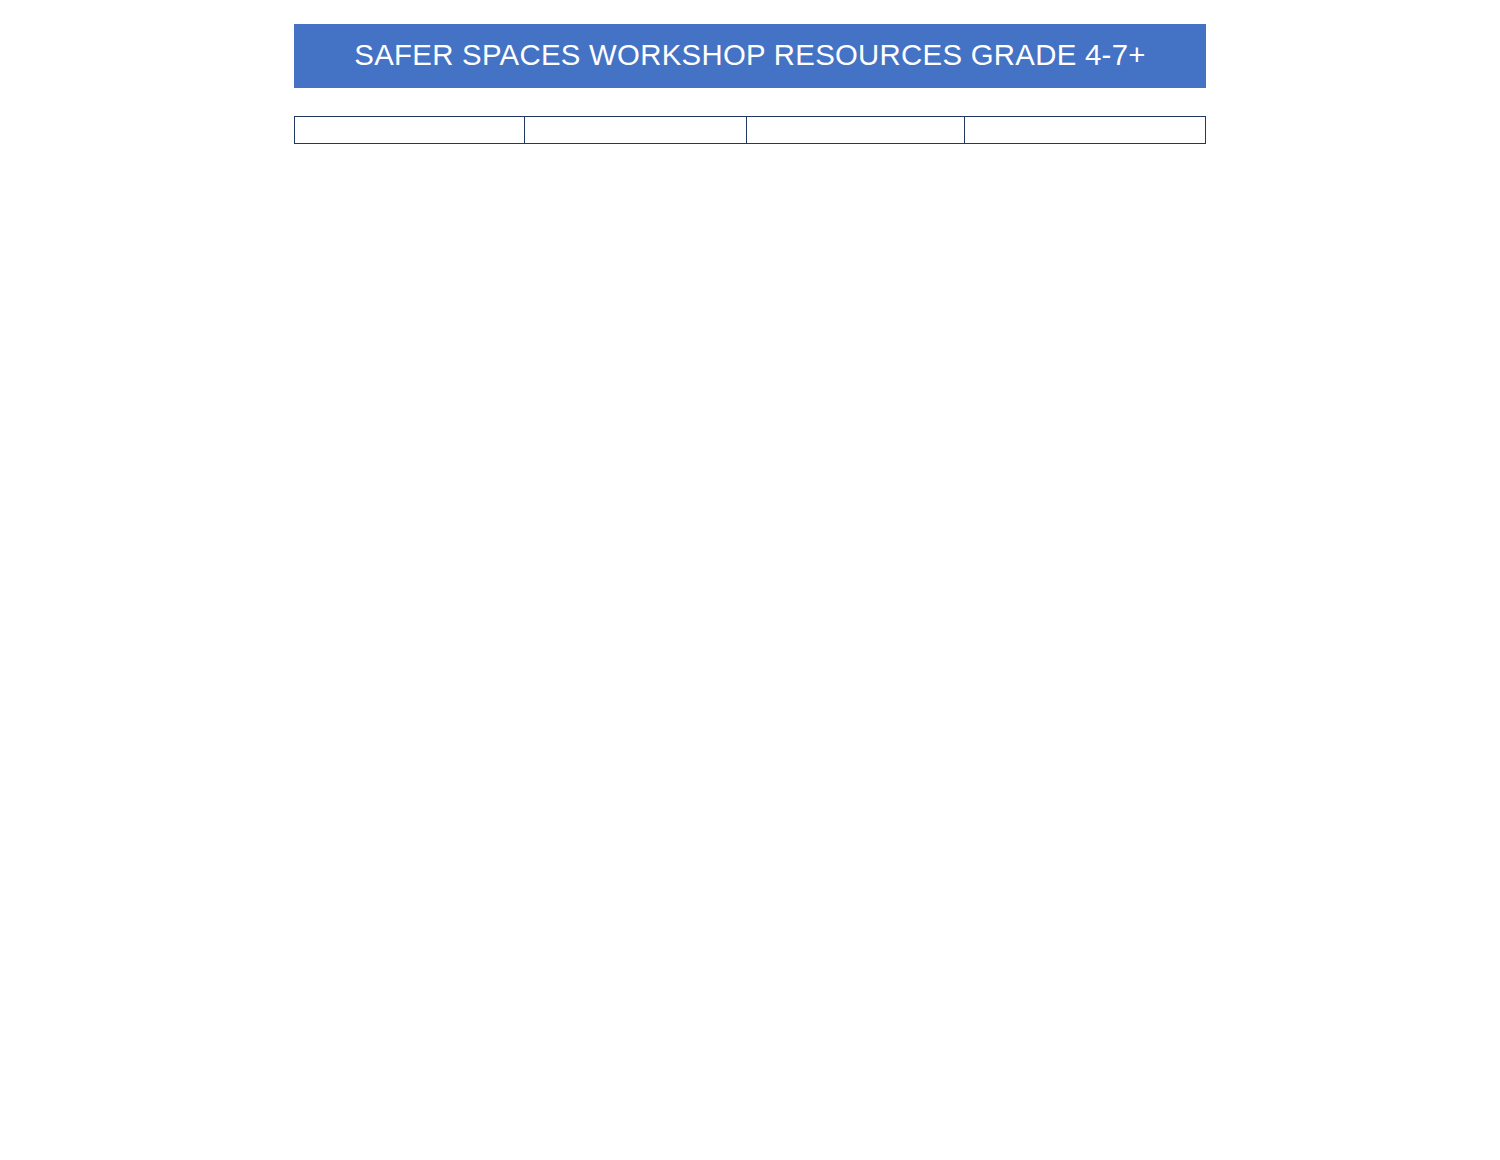SAFER SPACES WORKSHOP RESOURCES GRADE 4-7+